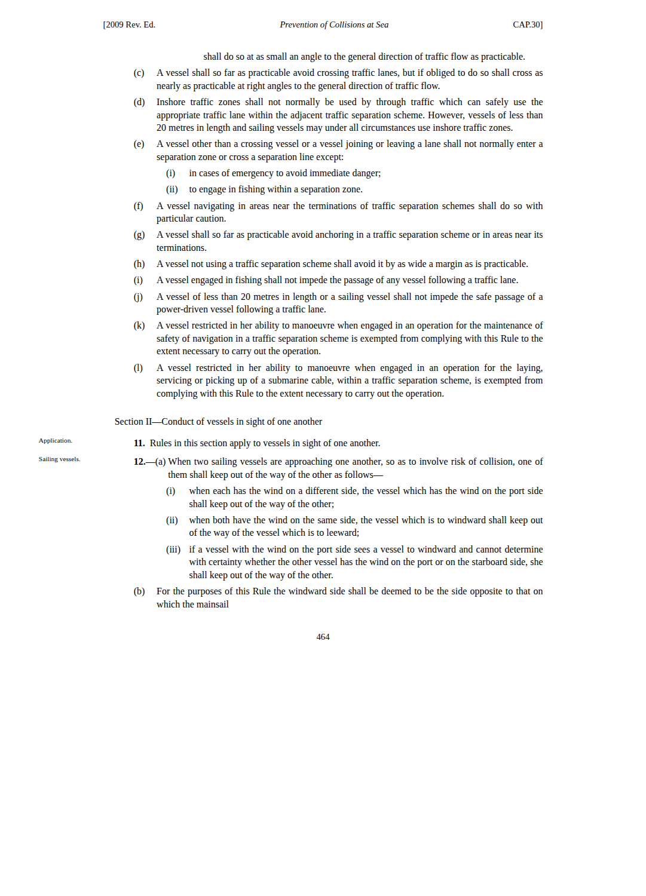[2009 Rev. Ed. Prevention of Collisions at Sea CAP.30]
shall do so at as small an angle to the general direction of traffic flow as practicable.
(c) A vessel shall so far as practicable avoid crossing traffic lanes, but if obliged to do so shall cross as nearly as practicable at right angles to the general direction of traffic flow.
(d) Inshore traffic zones shall not normally be used by through traffic which can safely use the appropriate traffic lane within the adjacent traffic separation scheme. However, vessels of less than 20 metres in length and sailing vessels may under all circumstances use inshore traffic zones.
(e) A vessel other than a crossing vessel or a vessel joining or leaving a lane shall not normally enter a separation zone or cross a separation line except:
(i) in cases of emergency to avoid immediate danger;
(ii) to engage in fishing within a separation zone.
(f) A vessel navigating in areas near the terminations of traffic separation schemes shall do so with particular caution.
(g) A vessel shall so far as practicable avoid anchoring in a traffic separation scheme or in areas near its terminations.
(h) A vessel not using a traffic separation scheme shall avoid it by as wide a margin as is practicable.
(i) A vessel engaged in fishing shall not impede the passage of any vessel following a traffic lane.
(j) A vessel of less than 20 metres in length or a sailing vessel shall not impede the safe passage of a power-driven vessel following a traffic lane.
(k) A vessel restricted in her ability to manoeuvre when engaged in an operation for the maintenance of safety of navigation in a traffic separation scheme is exempted from complying with this Rule to the extent necessary to carry out the operation.
(l) A vessel restricted in her ability to manoeuvre when engaged in an operation for the laying, servicing or picking up of a submarine cable, within a traffic separation scheme, is exempted from complying with this Rule to the extent necessary to carry out the operation.
Section II—Conduct of vessels in sight of one another
Application.
11. Rules in this section apply to vessels in sight of one another.
Sailing vessels.
12.—(a) When two sailing vessels are approaching one another, so as to involve risk of collision, one of them shall keep out of the way of the other as follows—
(i) when each has the wind on a different side, the vessel which has the wind on the port side shall keep out of the way of the other;
(ii) when both have the wind on the same side, the vessel which is to windward shall keep out of the way of the vessel which is to leeward;
(iii) if a vessel with the wind on the port side sees a vessel to windward and cannot determine with certainty whether the other vessel has the wind on the port or on the starboard side, she shall keep out of the way of the other.
(b) For the purposes of this Rule the windward side shall be deemed to be the side opposite to that on which the mainsail
464